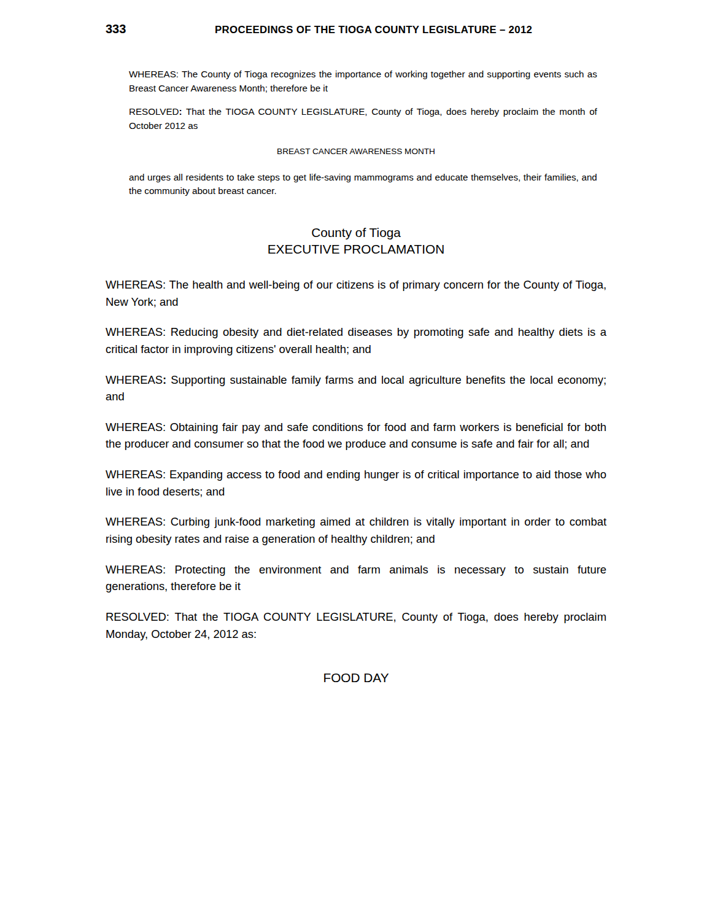333 PROCEEDINGS OF THE TIOGA COUNTY LEGISLATURE – 2012
WHEREAS: The County of Tioga recognizes the importance of working together and supporting events such as Breast Cancer Awareness Month; therefore be it
RESOLVED: That the TIOGA COUNTY LEGISLATURE, County of Tioga, does hereby proclaim the month of October 2012 as
BREAST CANCER AWARENESS MONTH
and urges all residents to take steps to get life-saving mammograms and educate themselves, their families, and the community about breast cancer.
County of Tioga
EXECUTIVE PROCLAMATION
WHEREAS: The health and well-being of our citizens is of primary concern for the County of Tioga, New York; and
WHEREAS: Reducing obesity and diet-related diseases by promoting safe and healthy diets is a critical factor in improving citizens' overall health; and
WHEREAS: Supporting sustainable family farms and local agriculture benefits the local economy; and
WHEREAS: Obtaining fair pay and safe conditions for food and farm workers is beneficial for both the producer and consumer so that the food we produce and consume is safe and fair for all; and
WHEREAS: Expanding access to food and ending hunger is of critical importance to aid those who live in food deserts; and
WHEREAS: Curbing junk-food marketing aimed at children is vitally important in order to combat rising obesity rates and raise a generation of healthy children; and
WHEREAS: Protecting the environment and farm animals is necessary to sustain future generations, therefore be it
RESOLVED: That the TIOGA COUNTY LEGISLATURE, County of Tioga, does hereby proclaim Monday, October 24, 2012 as:
FOOD DAY